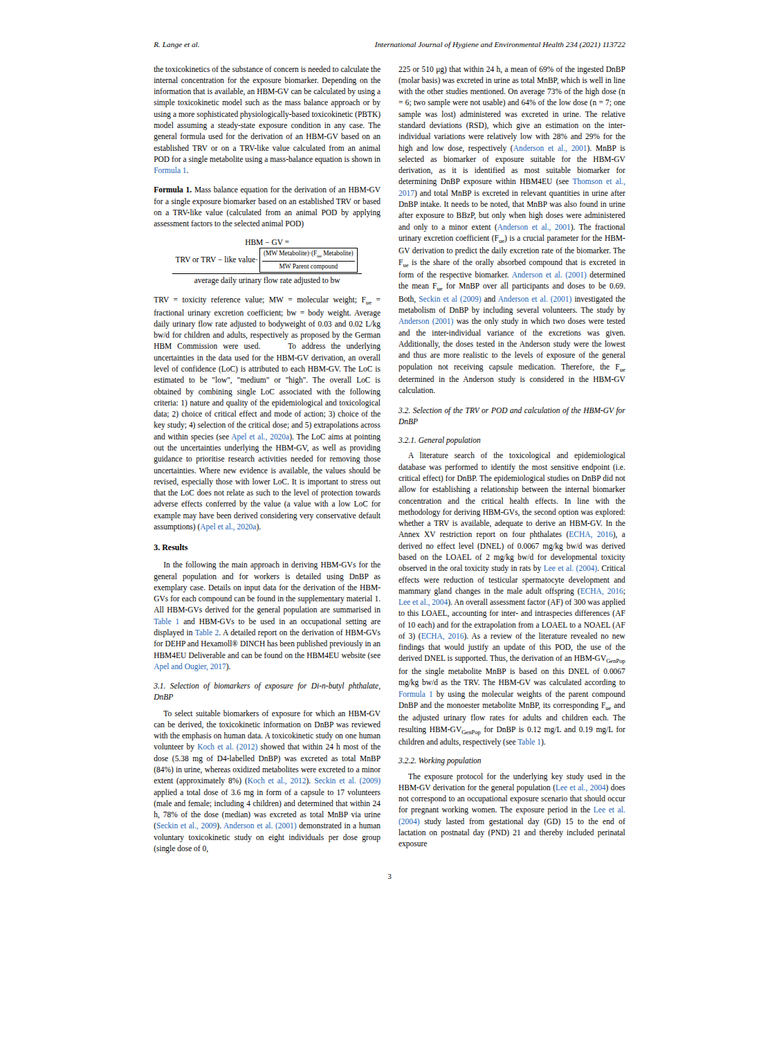R. Lange et al.
International Journal of Hygiene and Environmental Health 234 (2021) 113722
the toxicokinetics of the substance of concern is needed to calculate the internal concentration for the exposure biomarker. Depending on the information that is available, an HBM-GV can be calculated by using a simple toxicokinetic model such as the mass balance approach or by using a more sophisticated physiologically-based toxicokinetic (PBTK) model assuming a steady-state exposure condition in any case. The general formula used for the derivation of an HBM-GV based on an established TRV or on a TRV-like value calculated from an animal POD for a single metabolite using a mass-balance equation is shown in Formula 1.
Formula 1. Mass balance equation for the derivation of an HBM-GV for a single exposure biomarker based on an established TRV or based on a TRV-like value (calculated from an animal POD by applying assessment factors to the selected animal POD)
HBM − GV = TRV or TRV − like value·(MW Metabolite)·(Fue Metabolite) MW Parent compound average daily urinary flow rate adjusted to bw
TRV = toxicity reference value; MW = molecular weight; Fue = fractional urinary excretion coefficient; bw = body weight. Average daily urinary flow rate adjusted to bodyweight of 0.03 and 0.02 L/kg bw/d for children and adults, respectively as proposed by the German HBM Commission were used. To address the underlying uncertainties in the data used for the HBM-GV derivation, an overall level of confidence (LoC) is attributed to each HBM-GV. The LoC is estimated to be "low", "medium" or "high". The overall LoC is obtained by combining single LoC associated with the following criteria: 1) nature and quality of the epidemiological and toxicological data; 2) choice of critical effect and mode of action; 3) choice of the key study; 4) selection of the critical dose; and 5) extrapolations across and within species (see Apel et al., 2020a). The LoC aims at pointing out the uncertainties underlying the HBM-GV, as well as providing guidance to prioritise research activities needed for removing those uncertainties. Where new evidence is available, the values should be revised, especially those with lower LoC. It is important to stress out that the LoC does not relate as such to the level of protection towards adverse effects conferred by the value (a value with a low LoC for example may have been derived considering very conservative default assumptions) (Apel et al., 2020a).
3. Results
In the following the main approach in deriving HBM-GVs for the general population and for workers is detailed using DnBP as exemplary case. Details on input data for the derivation of the HBM-GVs for each compound can be found in the supplementary material 1. All HBM-GVs derived for the general population are summarised in Table 1 and HBM-GVs to be used in an occupational setting are displayed in Table 2. A detailed report on the derivation of HBM-GVs for DEHP and Hexamoll® DINCH has been published previously in an HBM4EU Deliverable and can be found on the HBM4EU website (see Apel and Ougier, 2017).
3.1. Selection of biomarkers of exposure for Di-n-butyl phthalate, DnBP
To select suitable biomarkers of exposure for which an HBM-GV can be derived, the toxicokinetic information on DnBP was reviewed with the emphasis on human data. A toxicokinetic study on one human volunteer by Koch et al. (2012) showed that within 24 h most of the dose (5.38 mg of D4-labelled DnBP) was excreted as total MnBP (84%) in urine, whereas oxidized metabolites were excreted to a minor extent (approximately 8%) (Koch et al., 2012). Seckin et al. (2009) applied a total dose of 3.6 mg in form of a capsule to 17 volunteers (male and female; including 4 children) and determined that within 24 h, 78% of the dose (median) was excreted as total MnBP via urine (Seckin et al., 2009). Anderson et al. (2001) demonstrated in a human voluntary toxicokinetic study on eight individuals per dose group (single dose of 0,
225 or 510 μg) that within 24 h, a mean of 69% of the ingested DnBP (molar basis) was excreted in urine as total MnBP, which is well in line with the other studies mentioned. On average 73% of the high dose (n = 6; two sample were not usable) and 64% of the low dose (n = 7; one sample was lost) administered was excreted in urine. The relative standard deviations (RSD), which give an estimation on the inter-individual variations were relatively low with 28% and 29% for the high and low dose, respectively (Anderson et al., 2001). MnBP is selected as biomarker of exposure suitable for the HBM-GV derivation, as it is identified as most suitable biomarker for determining DnBP exposure within HBM4EU (see Thomson et al., 2017) and total MnBP is excreted in relevant quantities in urine after DnBP intake. It needs to be noted, that MnBP was also found in urine after exposure to BBzP, but only when high doses were administered and only to a minor extent (Anderson et al., 2001). The fractional urinary excretion coefficient (Fue) is a crucial parameter for the HBM-GV derivation to predict the daily excretion rate of the biomarker. The Fue is the share of the orally absorbed compound that is excreted in form of the respective biomarker. Anderson et al. (2001) determined the mean Fue for MnBP over all participants and doses to be 0.69. Both, Seckin et al (2009) and Anderson et al. (2001) investigated the metabolism of DnBP by including several volunteers. The study by Anderson (2001) was the only study in which two doses were tested and the inter-individual variance of the excretions was given. Additionally, the doses tested in the Anderson study were the lowest and thus are more realistic to the levels of exposure of the general population not receiving capsule medication. Therefore, the Fue determined in the Anderson study is considered in the HBM-GV calculation.
3.2. Selection of the TRV or POD and calculation of the HBM-GV for DnBP
3.2.1. General population
A literature search of the toxicological and epidemiological database was performed to identify the most sensitive endpoint (i.e. critical effect) for DnBP. The epidemiological studies on DnBP did not allow for establishing a relationship between the internal biomarker concentration and the critical health effects. In line with the methodology for deriving HBM-GVs, the second option was explored: whether a TRV is available, adequate to derive an HBM-GV. In the Annex XV restriction report on four phthalates (ECHA, 2016), a derived no effect level (DNEL) of 0.0067 mg/kg bw/d was derived based on the LOAEL of 2 mg/kg bw/d for developmental toxicity observed in the oral toxicity study in rats by Lee et al. (2004). Critical effects were reduction of testicular spermatocyte development and mammary gland changes in the male adult offspring (ECHA, 2016; Lee et al., 2004). An overall assessment factor (AF) of 300 was applied to this LOAEL, accounting for inter- and intraspecies differences (AF of 10 each) and for the extrapolation from a LOAEL to a NOAEL (AF of 3) (ECHA, 2016). As a review of the literature revealed no new findings that would justify an update of this POD, the use of the derived DNEL is supported. Thus, the derivation of an HBM-GVGenPop for the single metabolite MnBP is based on this DNEL of 0.0067 mg/kg bw/d as the TRV. The HBM-GV was calculated according to Formula 1 by using the molecular weights of the parent compound DnBP and the monoester metabolite MnBP, its corresponding Fue and the adjusted urinary flow rates for adults and children each. The resulting HBM-GVGenPop for DnBP is 0.12 mg/L and 0.19 mg/L for children and adults, respectively (see Table 1).
3.2.2. Working population
The exposure protocol for the underlying key study used in the HBM-GV derivation for the general population (Lee et al., 2004) does not correspond to an occupational exposure scenario that should occur for pregnant working women. The exposure period in the Lee et al. (2004) study lasted from gestational day (GD) 15 to the end of lactation on postnatal day (PND) 21 and thereby included perinatal exposure
3